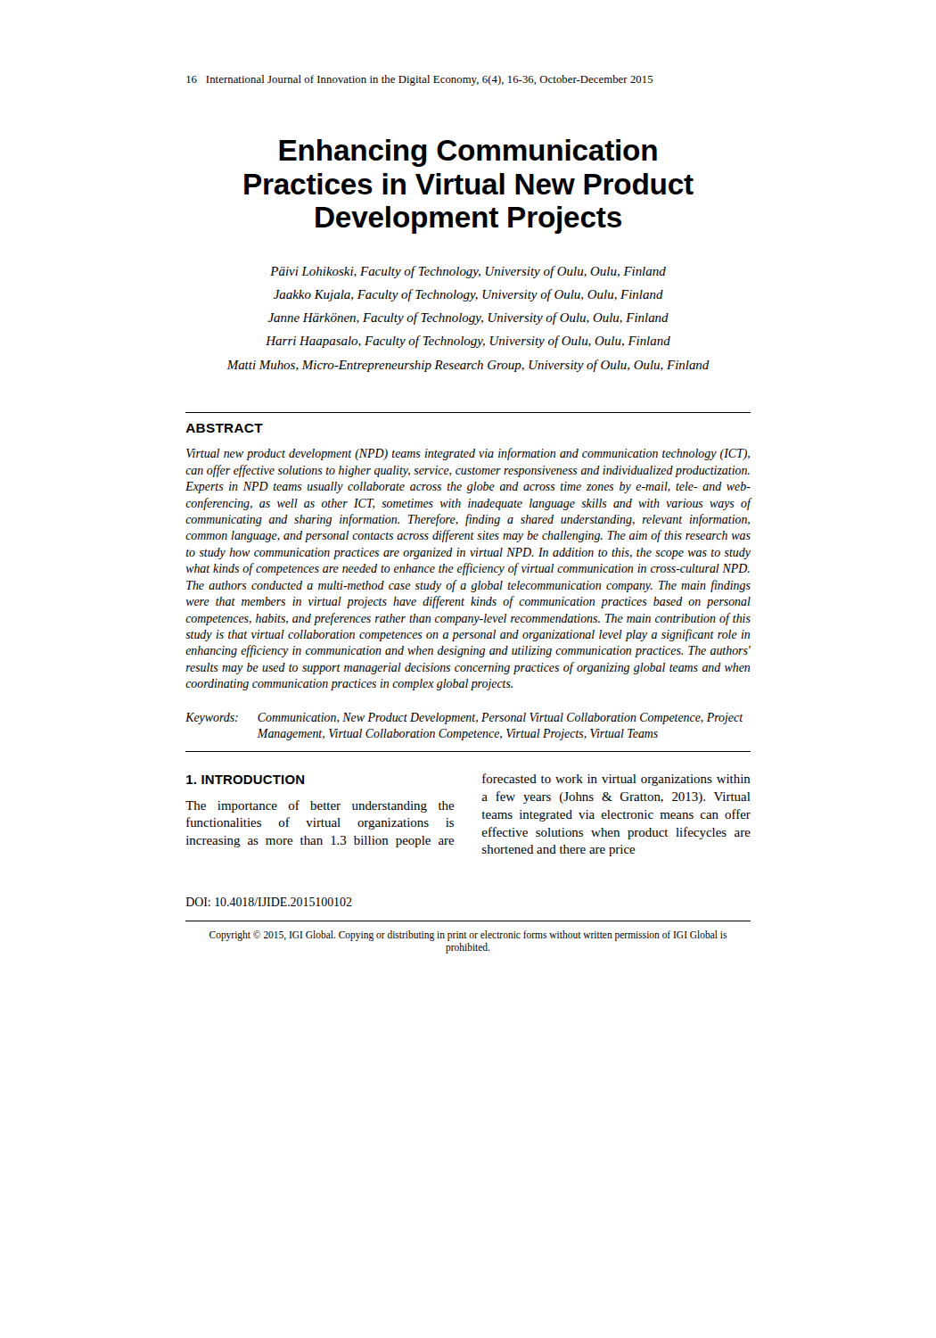16 International Journal of Innovation in the Digital Economy, 6(4), 16-36, October-December 2015
Enhancing Communication
Practices in Virtual New Product
Development Projects
Päivi Lohikoski, Faculty of Technology, University of Oulu, Oulu, Finland
Jaakko Kujala, Faculty of Technology, University of Oulu, Oulu, Finland
Janne Härkönen, Faculty of Technology, University of Oulu, Oulu, Finland
Harri Haapasalo, Faculty of Technology, University of Oulu, Oulu, Finland
Matti Muhos, Micro-Entrepreneurship Research Group, University of Oulu, Oulu, Finland
ABSTRACT
Virtual new product development (NPD) teams integrated via information and communication technology (ICT), can offer effective solutions to higher quality, service, customer responsiveness and individualized productization. Experts in NPD teams usually collaborate across the globe and across time zones by e-mail, tele- and web-conferencing, as well as other ICT, sometimes with inadequate language skills and with various ways of communicating and sharing information. Therefore, finding a shared understanding, relevant information, common language, and personal contacts across different sites may be challenging. The aim of this research was to study how communication practices are organized in virtual NPD. In addition to this, the scope was to study what kinds of competences are needed to enhance the efficiency of virtual communication in cross-cultural NPD. The authors conducted a multi-method case study of a global telecommunication company. The main findings were that members in virtual projects have different kinds of communication practices based on personal competences, habits, and preferences rather than company-level recommendations. The main contribution of this study is that virtual collaboration competences on a personal and organizational level play a significant role in enhancing efficiency in communication and when designing and utilizing communication practices. The authors' results may be used to support managerial decisions concerning practices of organizing global teams and when coordinating communication practices in complex global projects.
Keywords: Communication, New Product Development, Personal Virtual Collaboration Competence, Project Management, Virtual Collaboration Competence, Virtual Projects, Virtual Teams
1. INTRODUCTION
The importance of better understanding the functionalities of virtual organizations is increasing as more than 1.3 billion people are forecasted to work in virtual organizations within a few years (Johns & Gratton, 2013). Virtual teams integrated via electronic means can offer effective solutions when product lifecycles are shortened and there are price
DOI: 10.4018/IJIDE.2015100102
Copyright © 2015, IGI Global. Copying or distributing in print or electronic forms without written permission of IGI Global is prohibited.